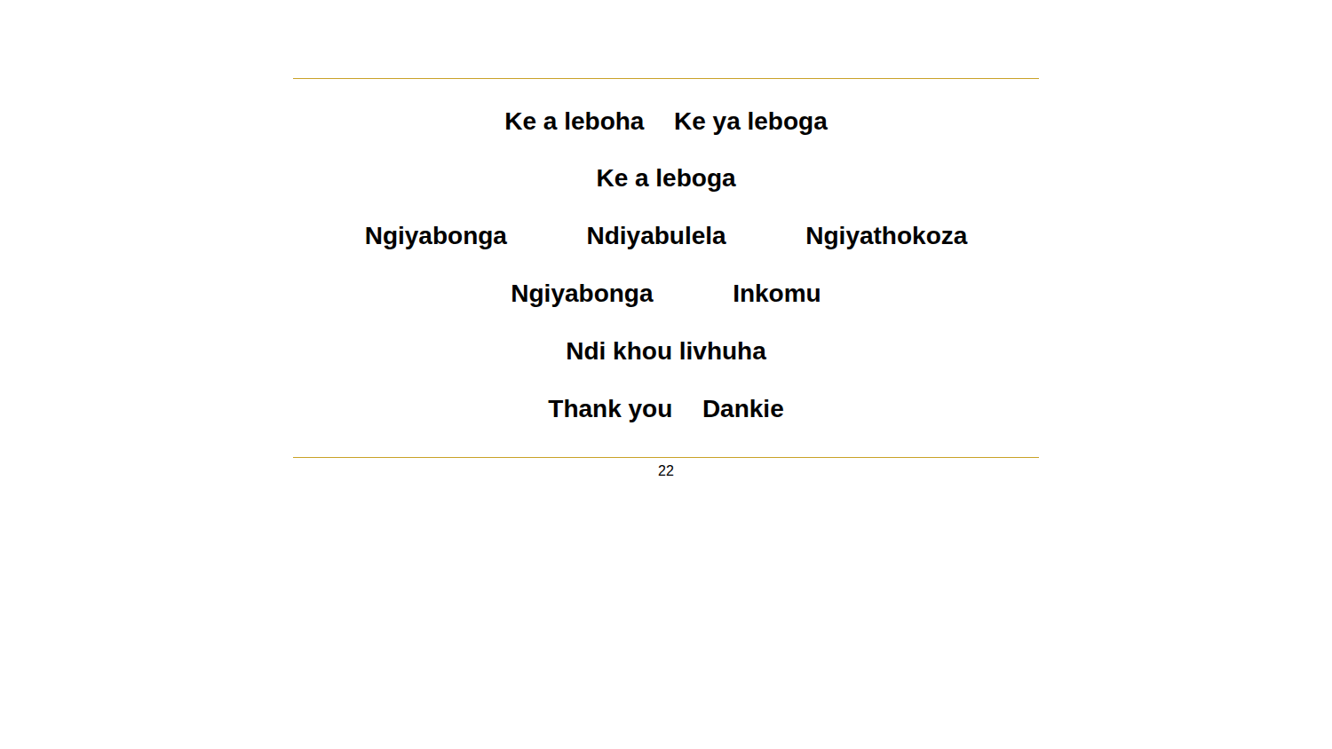Ke a leboha Ke ya leboga
Ke a leboga
Ngiyabonga Ndiyabulela Ngiyathokoza
Ngiyabonga Inkomu
Ndi khou livhuha
Thank you Dankie
22